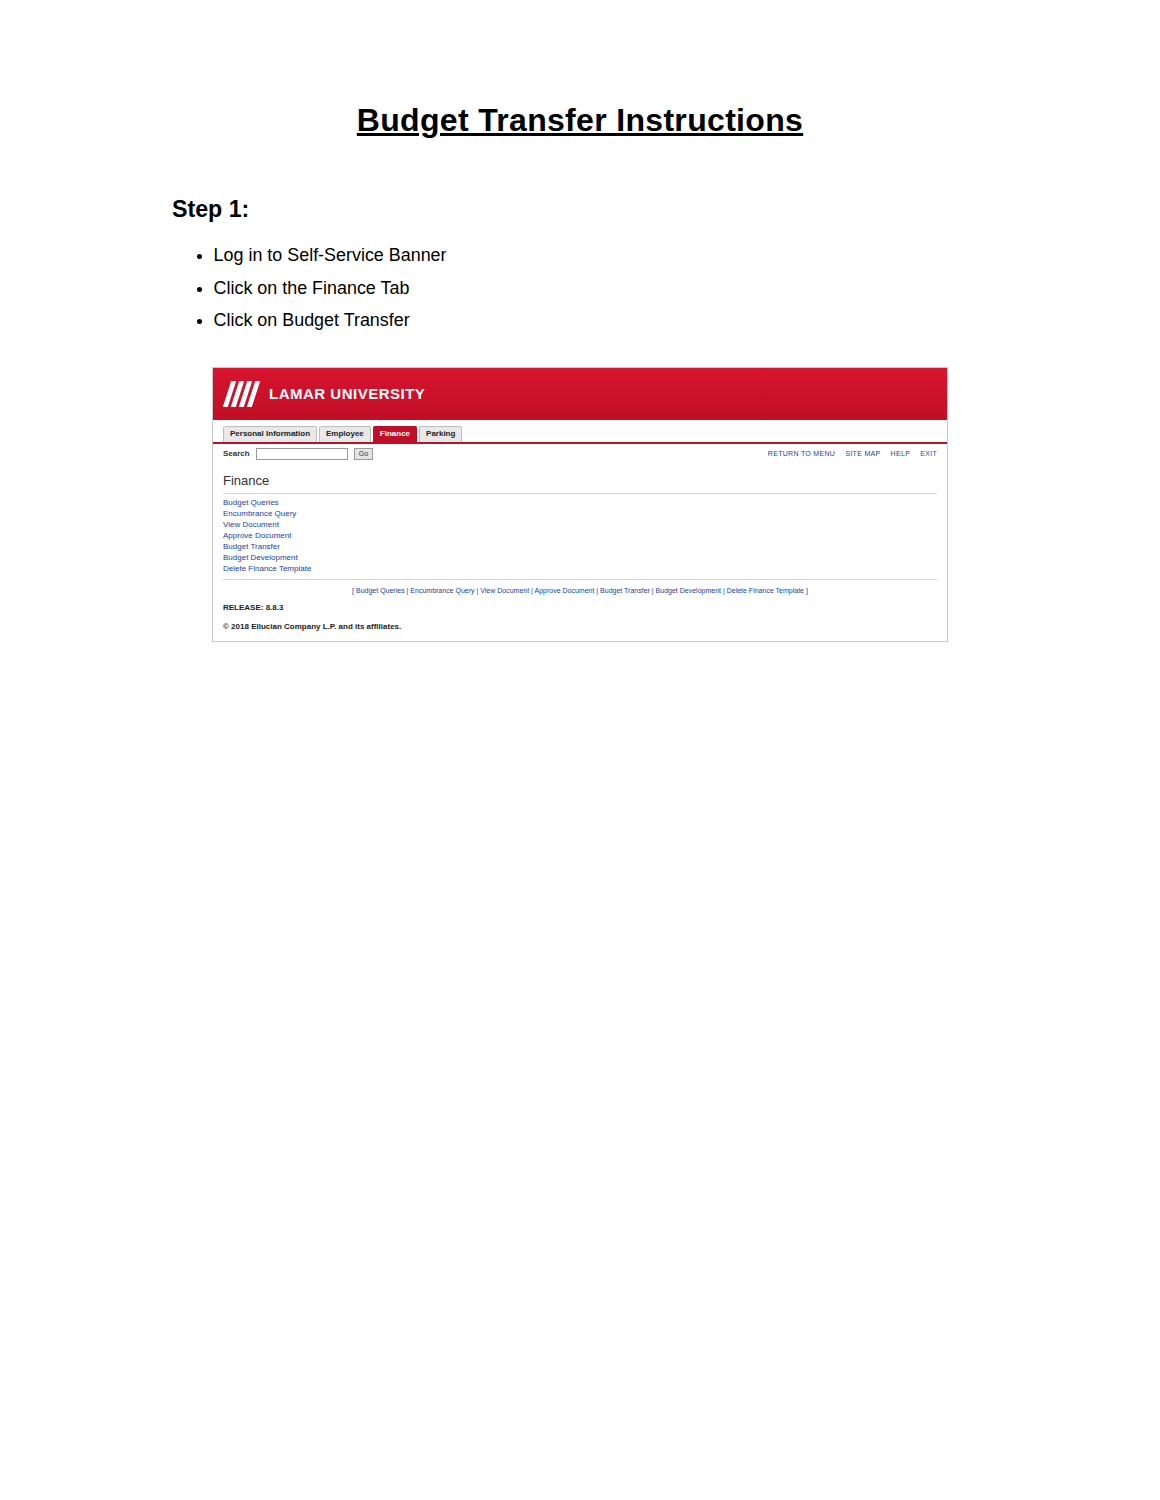Budget Transfer Instructions
Step 1:
Log in to Self-Service Banner
Click on the Finance Tab
Click on Budget Transfer
LAMAR UNIVERSITY
Personal Information
Employee
Finance
Parking
Search Go
RETURN TO MENU SITE MAP HELP EXIT
Finance
Budget Queries
Encumbrance Query
View Document
Approve Document
Budget Transfer
Budget Development
Delete Finance Template
[ Budget Queries | Encumbrance Query | View Document | Approve Document | Budget Transfer | Budget Development | Delete Finance Template ]
RELEASE: 8.8.3
© 2018 Ellucian Company L.P. and its affiliates.